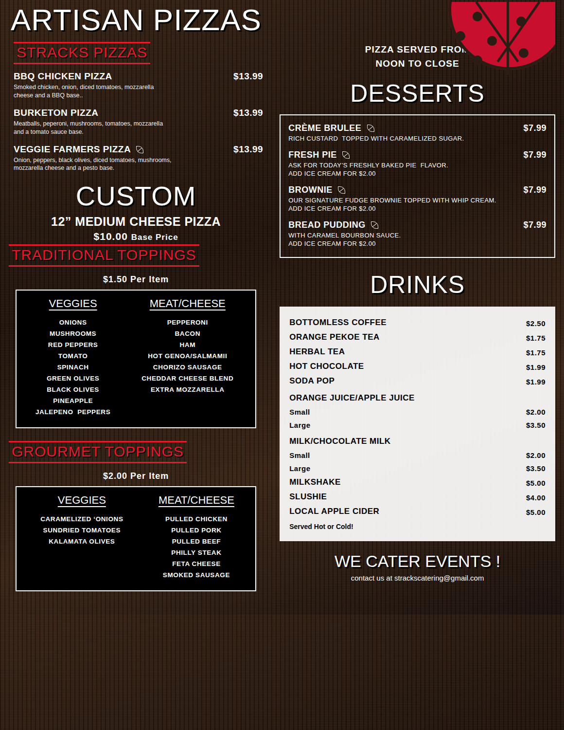Artisan Pizzas
Stracks Pizzas
BBQ Chicken Pizza$13.99
Smoked chicken, onion, diced tomatoes, mozzarella cheese and a BBQ base..
Burketon Pizza$13.99
Meatballs, peperoni, mushrooms, tomatoes, mozzarella and a tomato sauce base.
Veggie Farmers Pizza $13.99
Onion, peppers, black olives, diced tomatoes, mushrooms, mozzarella cheese and a pesto base.
Custom
12” Medium Cheese Pizza
$10.00 Base Price
Traditional Toppings
$1.50 Per Item
| Veggies | Meat/Cheese |
| --- | --- |
| Onions | Pepperoni |
| Mushrooms | Bacon |
| Red Peppers | Ham |
| Tomato | Hot Genoa/Salmamii |
| Spinach | Chorizo Sausage |
| Green Olives | Cheddar Cheese Blend |
| Black Olives | Extra Mozzarella |
| Pineapple | |
| Jalepeno Peppers | |
Grourmet Toppings
$2.00 Per Item
| Veggies | Meat/Cheese |
| --- | --- |
| Caramelized ‘Onions | Pulled Chicken |
| Sundried Tomatoes | Pulled Pork |
| Kalamata Olives | Pulled Beef |
| | Philly Steak |
| | Feta Cheese |
| | Smoked Sausage |
Pizza Served From
Noon to Close
Desserts
Crème Brulee $7.99
Rich custard topped with caramelized sugar.
Fresh Pie $7.99
Ask for today’s freshly baked pie flavor.
Add ice cream for $2.00
Brownie $7.99
Our signature fudge brownie topped with whip cream.
Add ice cream for $2.00
Bread Pudding $7.99
With caramel bourbon sauce.
Add ice cream for $2.00
Drinks
| Bottomless Coffee | $2.50 |
| Orange Pekoe Tea | $1.75 |
| Herbal Tea | $1.75 |
| Hot Chocolate | $1.99 |
| Soda Pop | $1.99 |
| Orange Juice/Apple Juice |
| Small | $2.00 |
| Large | $3.50 |
| Milk/Chocolate Milk |
| Small | $2.00 |
| Large | $3.50 |
| Milkshake | $5.00 |
| Slushie | $4.00 |
| Local Apple Cider | $5.00 |
Served Hot or Cold!
We Cater Events !
contact us at strackscatering@gmail.com